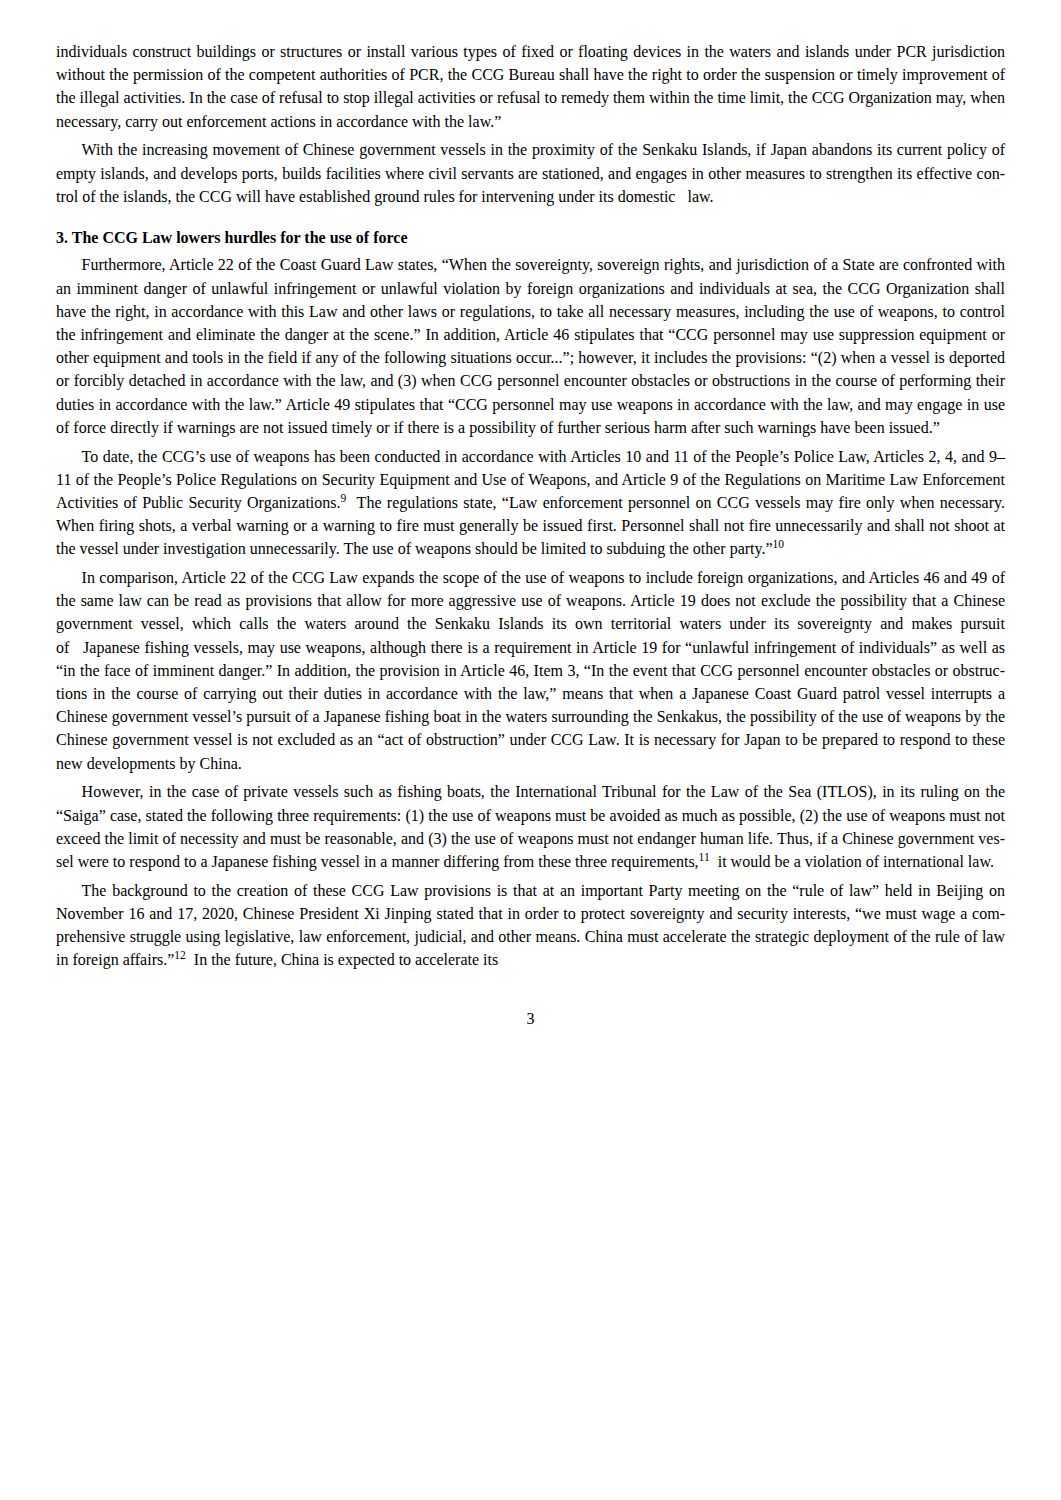individuals construct buildings or structures or install various types of fixed or floating devices in the waters and islands under PCR jurisdiction without the permission of the competent authorities of PCR, the CCG Bureau shall have the right to order the suspension or timely improvement of the illegal activities. In the case of refusal to stop illegal activities or refusal to remedy them within the time limit, the CCG Organization may, when necessary, carry out enforcement actions in accordance with the law.”
With the increasing movement of Chinese government vessels in the proximity of the Senkaku Islands, if Japan abandons its current policy of empty islands, and develops ports, builds facilities where civil servants are stationed, and engages in other measures to strengthen its effective control of the islands, the CCG will have established ground rules for intervening under its domestic law.
3. The CCG Law lowers hurdles for the use of force
Furthermore, Article 22 of the Coast Guard Law states, “When the sovereignty, sovereign rights, and jurisdiction of a State are confronted with an imminent danger of unlawful infringement or unlawful violation by foreign organizations and individuals at sea, the CCG Organization shall have the right, in accordance with this Law and other laws or regulations, to take all necessary measures, including the use of weapons, to control the infringement and eliminate the danger at the scene.” In addition, Article 46 stipulates that “CCG personnel may use suppression equipment or other equipment and tools in the field if any of the following situations occur...”; however, it includes the provisions: “(2) when a vessel is deported or forcibly detached in accordance with the law, and (3) when CCG personnel encounter obstacles or obstructions in the course of performing their duties in accordance with the law.” Article 49 stipulates that “CCG personnel may use weapons in accordance with the law, and may engage in use of force directly if warnings are not issued timely or if there is a possibility of further serious harm after such warnings have been issued.”
To date, the CCG’s use of weapons has been conducted in accordance with Articles 10 and 11 of the People’s Police Law, Articles 2, 4, and 9–11 of the People’s Police Regulations on Security Equipment and Use of Weapons, and Article 9 of the Regulations on Maritime Law Enforcement Activities of Public Security Organizations.9 The regulations state, “Law enforcement personnel on CCG vessels may fire only when necessary. When firing shots, a verbal warning or a warning to fire must generally be issued first. Personnel shall not fire unnecessarily and shall not shoot at the vessel under investigation unnecessarily. The use of weapons should be limited to subduing the other party.”10
In comparison, Article 22 of the CCG Law expands the scope of the use of weapons to include foreign organizations, and Articles 46 and 49 of the same law can be read as provisions that allow for more aggressive use of weapons. Article 19 does not exclude the possibility that a Chinese government vessel, which calls the waters around the Senkaku Islands its own territorial waters under its sovereignty and makes pursuit of Japanese fishing vessels, may use weapons, although there is a requirement in Article 19 for “unlawful infringement of individuals” as well as “in the face of imminent danger.” In addition, the provision in Article 46, Item 3, “In the event that CCG personnel encounter obstacles or obstructions in the course of carrying out their duties in accordance with the law,” means that when a Japanese Coast Guard patrol vessel interrupts a Chinese government vessel’s pursuit of a Japanese fishing boat in the waters surrounding the Senkakus, the possibility of the use of weapons by the Chinese government vessel is not excluded as an “act of obstruction” under CCG Law. It is necessary for Japan to be prepared to respond to these new developments by China.
However, in the case of private vessels such as fishing boats, the International Tribunal for the Law of the Sea (ITLOS), in its ruling on the “Saiga” case, stated the following three requirements: (1) the use of weapons must be avoided as much as possible, (2) the use of weapons must not exceed the limit of necessity and must be reasonable, and (3) the use of weapons must not endanger human life. Thus, if a Chinese government vessel were to respond to a Japanese fishing vessel in a manner differing from these three requirements,11 it would be a violation of international law.
The background to the creation of these CCG Law provisions is that at an important Party meeting on the “rule of law” held in Beijing on November 16 and 17, 2020, Chinese President Xi Jinping stated that in order to protect sovereignty and security interests, “we must wage a comprehensive struggle using legislative, law enforcement, judicial, and other means. China must accelerate the strategic deployment of the rule of law in foreign affairs.”12 In the future, China is expected to accelerate its
3